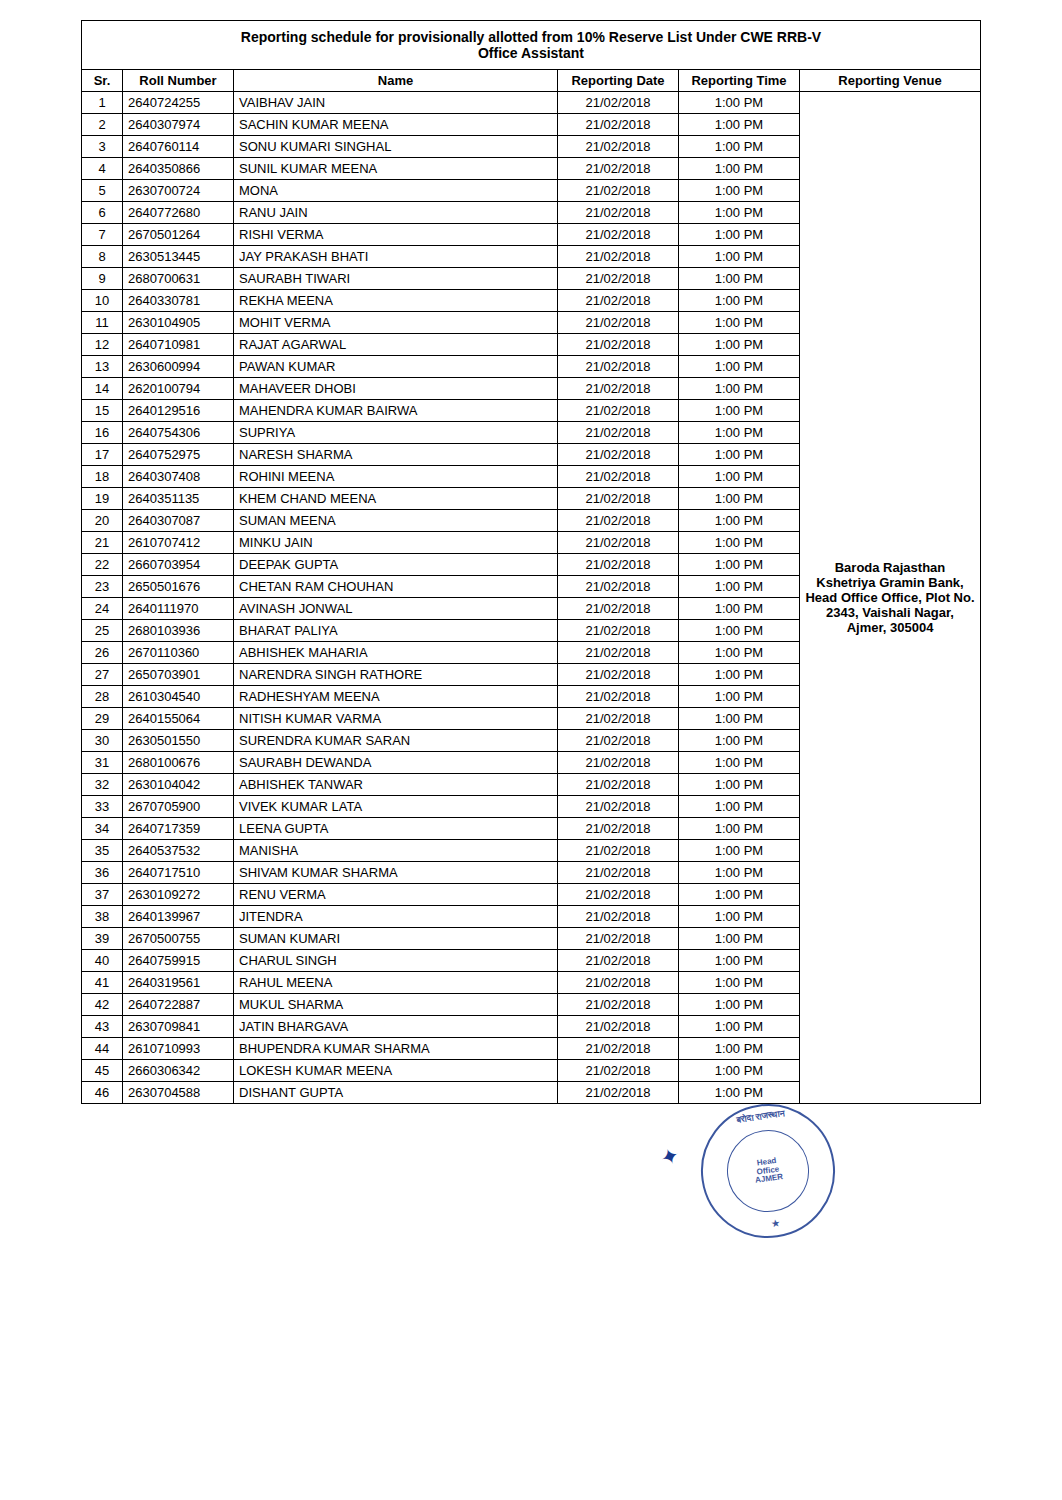Reporting schedule for provisionally allotted from 10% Reserve List Under CWE RRB-V Office Assistant
| Sr. | Roll Number | Name | Reporting Date | Reporting Time | Reporting Venue |
| --- | --- | --- | --- | --- | --- |
| 1 | 2640724255 | VAIBHAV JAIN | 21/02/2018 | 1:00 PM | Baroda Rajasthan Kshetriya Gramin Bank, Head Office Office, Plot No. 2343, Vaishali Nagar, Ajmer, 305004 |
| 2 | 2640307974 | SACHIN KUMAR MEENA | 21/02/2018 | 1:00 PM |
| 3 | 2640760114 | SONU KUMARI SINGHAL | 21/02/2018 | 1:00 PM |
| 4 | 2640350866 | SUNIL KUMAR MEENA | 21/02/2018 | 1:00 PM |
| 5 | 2630700724 | MONA | 21/02/2018 | 1:00 PM |
| 6 | 2640772680 | RANU JAIN | 21/02/2018 | 1:00 PM |
| 7 | 2670501264 | RISHI VERMA | 21/02/2018 | 1:00 PM |
| 8 | 2630513445 | JAY PRAKASH BHATI | 21/02/2018 | 1:00 PM |
| 9 | 2680700631 | SAURABH TIWARI | 21/02/2018 | 1:00 PM |
| 10 | 2640330781 | REKHA MEENA | 21/02/2018 | 1:00 PM |
| 11 | 2630104905 | MOHIT VERMA | 21/02/2018 | 1:00 PM |
| 12 | 2640710981 | RAJAT AGARWAL | 21/02/2018 | 1:00 PM |
| 13 | 2630600994 | PAWAN KUMAR | 21/02/2018 | 1:00 PM |
| 14 | 2620100794 | MAHAVEER DHOBI | 21/02/2018 | 1:00 PM |
| 15 | 2640129516 | MAHENDRA KUMAR BAIRWA | 21/02/2018 | 1:00 PM |
| 16 | 2640754306 | SUPRIYA | 21/02/2018 | 1:00 PM |
| 17 | 2640752975 | NARESH SHARMA | 21/02/2018 | 1:00 PM |
| 18 | 2640307408 | ROHINI MEENA | 21/02/2018 | 1:00 PM |
| 19 | 2640351135 | KHEM CHAND MEENA | 21/02/2018 | 1:00 PM |
| 20 | 2640307087 | SUMAN MEENA | 21/02/2018 | 1:00 PM |
| 21 | 2610707412 | MINKU JAIN | 21/02/2018 | 1:00 PM |
| 22 | 2660703954 | DEEPAK GUPTA | 21/02/2018 | 1:00 PM |
| 23 | 2650501676 | CHETAN RAM CHOUHAN | 21/02/2018 | 1:00 PM |
| 24 | 2640111970 | AVINASH JONWAL | 21/02/2018 | 1:00 PM |
| 25 | 2680103936 | BHARAT PALIYA | 21/02/2018 | 1:00 PM |
| 26 | 2670110360 | ABHISHEK MAHARIA | 21/02/2018 | 1:00 PM |
| 27 | 2650703901 | NARENDRA SINGH RATHORE | 21/02/2018 | 1:00 PM |
| 28 | 2610304540 | RADHESHYAM MEENA | 21/02/2018 | 1:00 PM |
| 29 | 2640155064 | NITISH KUMAR VARMA | 21/02/2018 | 1:00 PM |
| 30 | 2630501550 | SURENDRA KUMAR SARAN | 21/02/2018 | 1:00 PM |
| 31 | 2680100676 | SAURABH DEWANDA | 21/02/2018 | 1:00 PM |
| 32 | 2630104042 | ABHISHEK TANWAR | 21/02/2018 | 1:00 PM |
| 33 | 2670705900 | VIVEK KUMAR LATA | 21/02/2018 | 1:00 PM |
| 34 | 2640717359 | LEENA GUPTA | 21/02/2018 | 1:00 PM |
| 35 | 2640537532 | MANISHA | 21/02/2018 | 1:00 PM |
| 36 | 2640717510 | SHIVAM KUMAR SHARMA | 21/02/2018 | 1:00 PM |
| 37 | 2630109272 | RENU VERMA | 21/02/2018 | 1:00 PM |
| 38 | 2640139967 | JITENDRA | 21/02/2018 | 1:00 PM |
| 39 | 2670500755 | SUMAN KUMARI | 21/02/2018 | 1:00 PM |
| 40 | 2640759915 | CHARUL SINGH | 21/02/2018 | 1:00 PM |
| 41 | 2640319561 | RAHUL MEENA | 21/02/2018 | 1:00 PM |
| 42 | 2640722887 | MUKUL SHARMA | 21/02/2018 | 1:00 PM |
| 43 | 2630709841 | JATIN BHARGAVA | 21/02/2018 | 1:00 PM |
| 44 | 2610710993 | BHUPENDRA KUMAR SHARMA | 21/02/2018 | 1:00 PM |
| 45 | 2660306342 | LOKESH KUMAR MEENA | 21/02/2018 | 1:00 PM |
| 46 | 2630704588 | DISHANT GUPTA | 21/02/2018 | 1:00 PM |
✦
बरोदा राजस्थान
Head
Office
AJMER
★